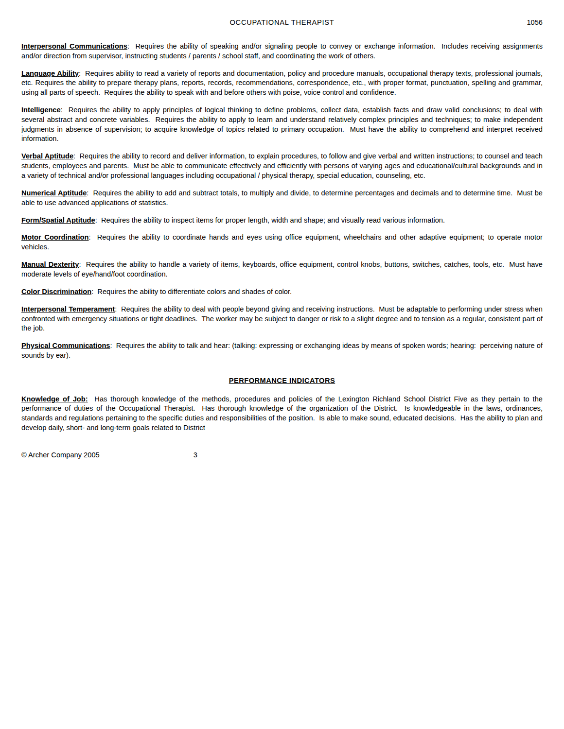OCCUPATIONAL THERAPIST 1056
Interpersonal Communications: Requires the ability of speaking and/or signaling people to convey or exchange information. Includes receiving assignments and/or direction from supervisor, instructing students / parents / school staff, and coordinating the work of others.
Language Ability: Requires ability to read a variety of reports and documentation, policy and procedure manuals, occupational therapy texts, professional journals, etc. Requires the ability to prepare therapy plans, reports, records, recommendations, correspondence, etc., with proper format, punctuation, spelling and grammar, using all parts of speech. Requires the ability to speak with and before others with poise, voice control and confidence.
Intelligence: Requires the ability to apply principles of logical thinking to define problems, collect data, establish facts and draw valid conclusions; to deal with several abstract and concrete variables. Requires the ability to apply to learn and understand relatively complex principles and techniques; to make independent judgments in absence of supervision; to acquire knowledge of topics related to primary occupation. Must have the ability to comprehend and interpret received information.
Verbal Aptitude: Requires the ability to record and deliver information, to explain procedures, to follow and give verbal and written instructions; to counsel and teach students, employees and parents. Must be able to communicate effectively and efficiently with persons of varying ages and educational/cultural backgrounds and in a variety of technical and/or professional languages including occupational / physical therapy, special education, counseling, etc.
Numerical Aptitude: Requires the ability to add and subtract totals, to multiply and divide, to determine percentages and decimals and to determine time. Must be able to use advanced applications of statistics.
Form/Spatial Aptitude: Requires the ability to inspect items for proper length, width and shape; and visually read various information.
Motor Coordination: Requires the ability to coordinate hands and eyes using office equipment, wheelchairs and other adaptive equipment; to operate motor vehicles.
Manual Dexterity: Requires the ability to handle a variety of items, keyboards, office equipment, control knobs, buttons, switches, catches, tools, etc. Must have moderate levels of eye/hand/foot coordination.
Color Discrimination: Requires the ability to differentiate colors and shades of color.
Interpersonal Temperament: Requires the ability to deal with people beyond giving and receiving instructions. Must be adaptable to performing under stress when confronted with emergency situations or tight deadlines. The worker may be subject to danger or risk to a slight degree and to tension as a regular, consistent part of the job.
Physical Communications: Requires the ability to talk and hear: (talking: expressing or exchanging ideas by means of spoken words; hearing: perceiving nature of sounds by ear).
PERFORMANCE INDICATORS
Knowledge of Job: Has thorough knowledge of the methods, procedures and policies of the Lexington Richland School District Five as they pertain to the performance of duties of the Occupational Therapist. Has thorough knowledge of the organization of the District. Is knowledgeable in the laws, ordinances, standards and regulations pertaining to the specific duties and responsibilities of the position. Is able to make sound, educated decisions. Has the ability to plan and develop daily, short- and long-term goals related to District
© Archer Company 2005 3